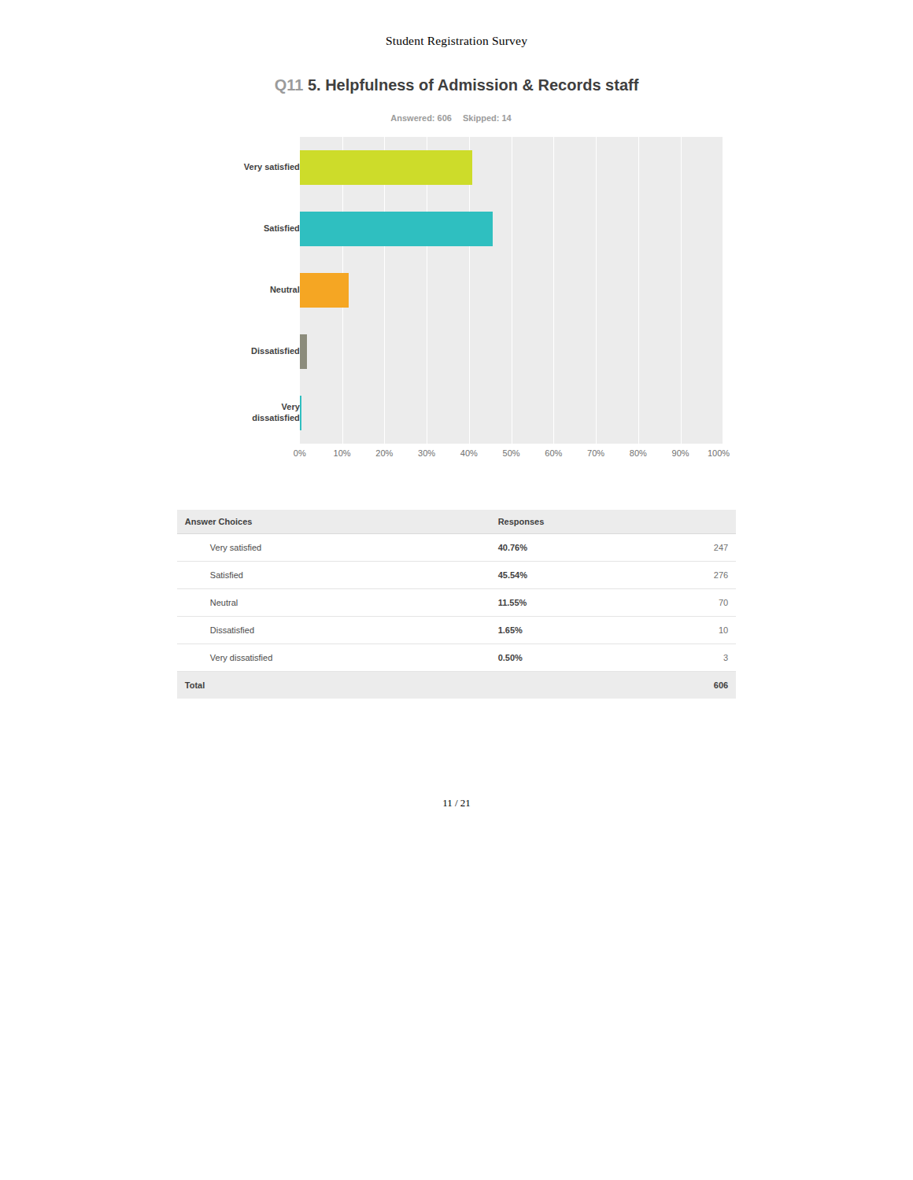Student Registration Survey
Q11 5. Helpfulness of Admission & Records staff
Answered: 606 Skipped: 14
| Very satisfied | |
| Satisfied | |
| Neutral | |
| Dissatisfied | |
| Very dissatisfied | |
0% 10% 20% 30% 40% 50% 60% 70% 80% 90% 100%
| Answer Choices | Responses |
| --- | --- |
| Very satisfied | 40.76% | 247 |
| Satisfied | 45.54% | 276 |
| Neutral | 11.55% | 70 |
| Dissatisfied | 1.65% | 10 |
| Very dissatisfied | 0.50% | 3 |
| Total | | 606 |
11 / 21